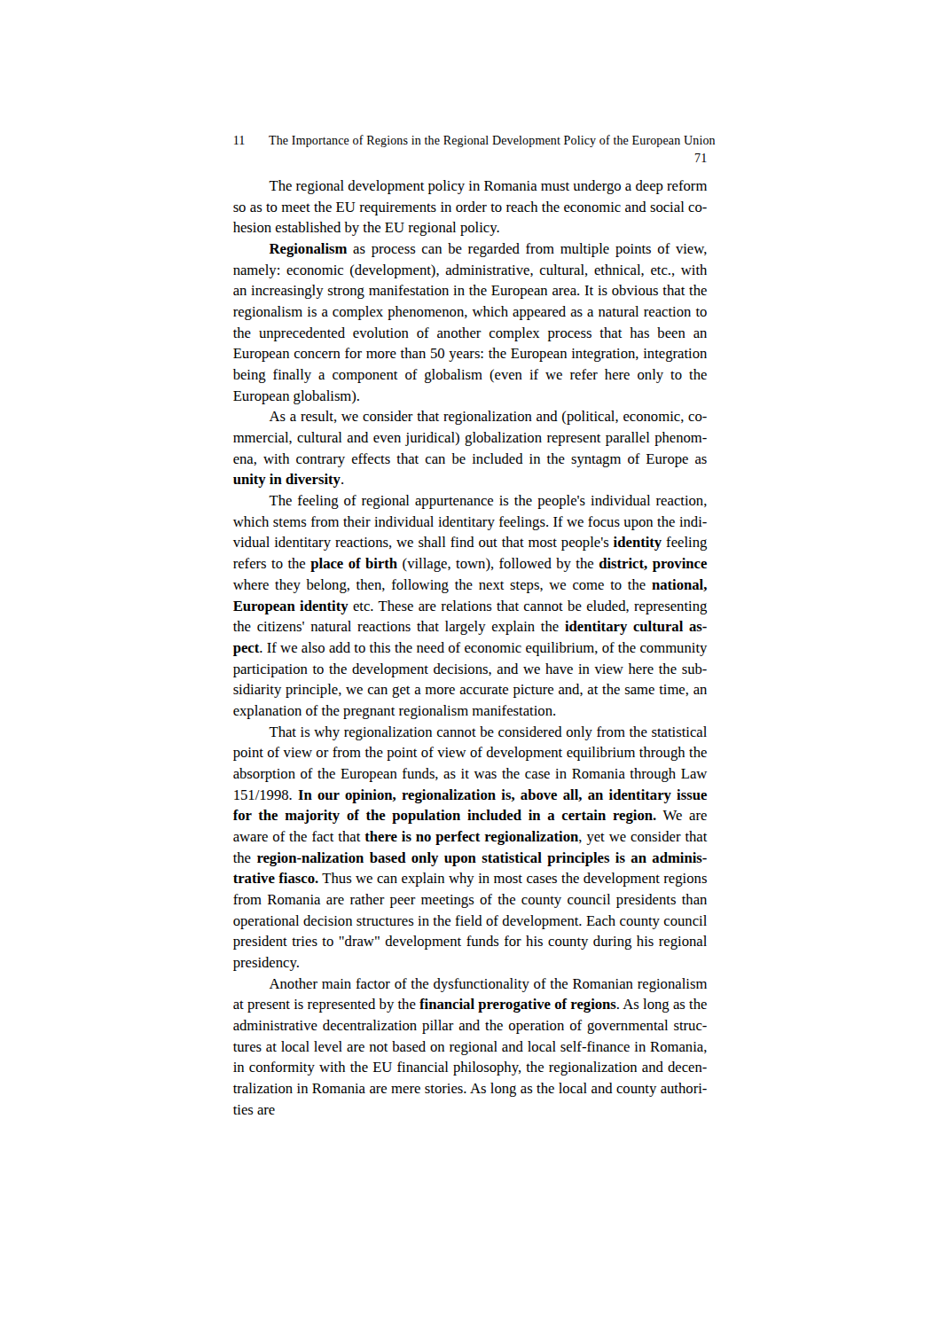11 The Importance of Regions in the Regional Development Policy of the European Union71
The regional development policy in Romania must undergo a deep reform so as to meet the EU requirements in order to reach the economic and social cohesion established by the EU regional policy.
Regionalism as process can be regarded from multiple points of view, namely: economic (development), administrative, cultural, ethnical, etc., with an increasingly strong manifestation in the European area. It is obvious that the regionalism is a complex phenomenon, which appeared as a natural reaction to the unprecedented evolution of another complex process that has been an European concern for more than 50 years: the European integration, integration being finally a component of globalism (even if we refer here only to the European globalism).
As a result, we consider that regionalization and (political, economic, co-mmercial, cultural and even juridical) globalization represent parallel phenomena, with contrary effects that can be included in the syntagm of Europe as unity in diversity.
The feeling of regional appurtenance is the people's individual reaction, which stems from their individual identitary feelings. If we focus upon the individual identitary reactions, we shall find out that most people's identity feeling refers to the place of birth (village, town), followed by the district, province where they belong, then, following the next steps, we come to the national, European identity etc. These are relations that cannot be eluded, representing the citizens' natural reactions that largely explain the identitary cultural aspect. If we also add to this the need of economic equilibrium, of the community participation to the development decisions, and we have in view here the subsidiarity principle, we can get a more accurate picture and, at the same time, an explanation of the pregnant regionalism manifestation.
That is why regionalization cannot be considered only from the statistical point of view or from the point of view of development equilibrium through the absorption of the European funds, as it was the case in Romania through Law 151/1998. In our opinion, regionalization is, above all, an identitary issue for the majority of the population included in a certain region. We are aware of the fact that there is no perfect regionalization, yet we consider that the region-nalization based only upon statistical principles is an administrative fiasco. Thus we can explain why in most cases the development regions from Romania are rather peer meetings of the county council presidents than operational decision structures in the field of development. Each county council president tries to "draw" development funds for his county during his regional presidency.
Another main factor of the dysfunctionality of the Romanian regionalism at present is represented by the financial prerogative of regions. As long as the administrative decentralization pillar and the operation of governmental structures at local level are not based on regional and local self-finance in Romania, in conformity with the EU financial philosophy, the regionalization and decentralization in Romania are mere stories. As long as the local and county authorities are